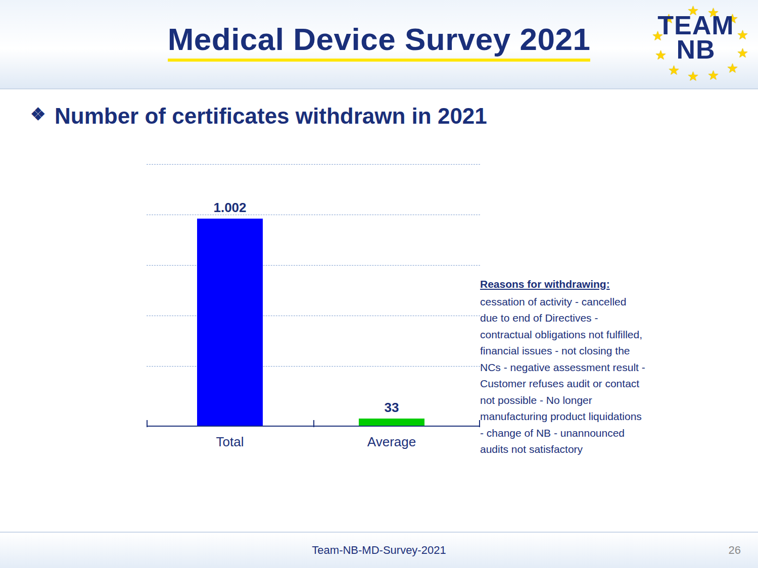Medical Device Survey 2021
★ ★ ★ ★ ★ ★ ★ ★ ★ ★ ★ ★ TEAM NB
❖ Number of certificates withdrawn in 2021
1.002
33
Total
Average
Reasons for withdrawing: cessation of activity - cancelled due to end of Directives - contractual obligations not fulfilled, financial issues - not closing the NCs - negative assessment result - Customer refuses audit or contact not possible - No longer manufacturing product liquidations - change of NB - unannounced audits not satisfactory
Team-NB-MD-Survey-2021
26